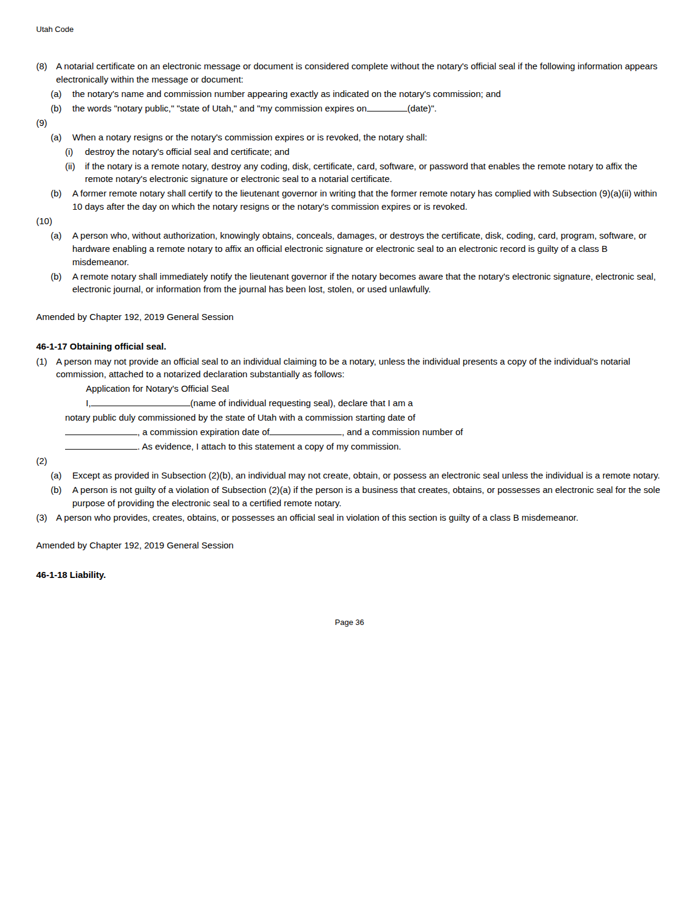Utah Code
(8) A notarial certificate on an electronic message or document is considered complete without the notary's official seal if the following information appears electronically within the message or document:
(a) the notary's name and commission number appearing exactly as indicated on the notary's commission; and
(b) the words "notary public," "state of Utah," and "my commission expires on (date)".
(9)
(a) When a notary resigns or the notary's commission expires or is revoked, the notary shall:
(i) destroy the notary's official seal and certificate; and
(ii) if the notary is a remote notary, destroy any coding, disk, certificate, card, software, or password that enables the remote notary to affix the remote notary's electronic signature or electronic seal to a notarial certificate.
(b) A former remote notary shall certify to the lieutenant governor in writing that the former remote notary has complied with Subsection (9)(a)(ii) within 10 days after the day on which the notary resigns or the notary's commission expires or is revoked.
(10)
(a) A person who, without authorization, knowingly obtains, conceals, damages, or destroys the certificate, disk, coding, card, program, software, or hardware enabling a remote notary to affix an official electronic signature or electronic seal to an electronic record is guilty of a class B misdemeanor.
(b) A remote notary shall immediately notify the lieutenant governor if the notary becomes aware that the notary's electronic signature, electronic seal, electronic journal, or information from the journal has been lost, stolen, or used unlawfully.
Amended by Chapter 192, 2019 General Session
46-1-17 Obtaining official seal.
(1) A person may not provide an official seal to an individual claiming to be a notary, unless the individual presents a copy of the individual's notarial commission, attached to a notarized declaration substantially as follows:
Application for Notary's Official Seal
I, (name of individual requesting seal), declare that I am a
notary public duly commissioned by the state of Utah with a commission starting date of
, a commission expiration date of , and a commission number of
. As evidence, I attach to this statement a copy of my commission.
(2)
(a) Except as provided in Subsection (2)(b), an individual may not create, obtain, or possess an electronic seal unless the individual is a remote notary.
(b) A person is not guilty of a violation of Subsection (2)(a) if the person is a business that creates, obtains, or possesses an electronic seal for the sole purpose of providing the electronic seal to a certified remote notary.
(3) A person who provides, creates, obtains, or possesses an official seal in violation of this section is guilty of a class B misdemeanor.
Amended by Chapter 192, 2019 General Session
46-1-18 Liability.
Page 36